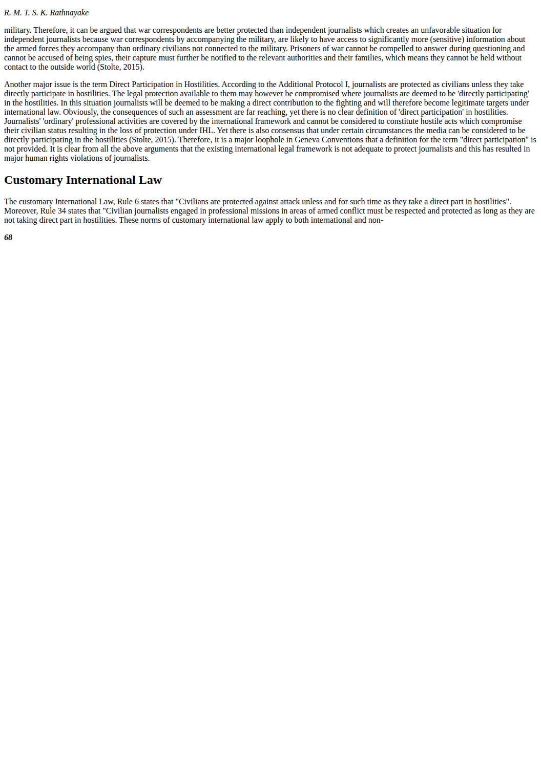R. M. T. S. K. Rathnayake
military. Therefore, it can be argued that war correspondents are better protected than independent journalists which creates an unfavorable situation for independent journalists because war correspondents by accompanying the military, are likely to have access to significantly more (sensitive) information about the armed forces they accompany than ordinary civilians not connected to the military. Prisoners of war cannot be compelled to answer during questioning and cannot be accused of being spies, their capture must further be notified to the relevant authorities and their families, which means they cannot be held without contact to the outside world (Stolte, 2015).
Another major issue is the term Direct Participation in Hostilities. According to the Additional Protocol I, journalists are protected as civilians unless they take directly participate in hostilities. The legal protection available to them may however be compromised where journalists are deemed to be 'directly participating' in the hostilities. In this situation journalists will be deemed to be making a direct contribution to the fighting and will therefore become legitimate targets under international law. Obviously, the consequences of such an assessment are far reaching, yet there is no clear definition of 'direct participation' in hostilities. Journalists' 'ordinary' professional activities are covered by the international framework and cannot be considered to constitute hostile acts which compromise their civilian status resulting in the loss of protection under IHL. Yet there is also consensus that under certain circumstances the media can be considered to be directly participating in the hostilities (Stolte, 2015). Therefore, it is a major loophole in Geneva Conventions that a definition for the term "direct participation" is not provided. It is clear from all the above arguments that the existing international legal framework is not adequate to protect journalists and this has resulted in major human rights violations of journalists.
Customary International Law
The customary International Law, Rule 6 states that "Civilians are protected against attack unless and for such time as they take a direct part in hostilities". Moreover, Rule 34 states that "Civilian journalists engaged in professional missions in areas of armed conflict must be respected and protected as long as they are not taking direct part in hostilities. These norms of customary international law apply to both international and non-
68